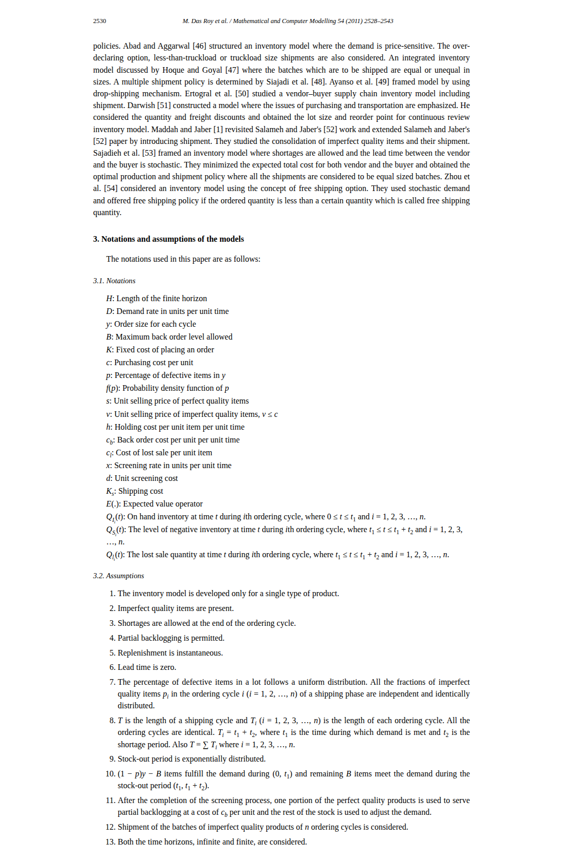2530 M. Das Roy et al. / Mathematical and Computer Modelling 54 (2011) 2528–2543
policies. Abad and Aggarwal [46] structured an inventory model where the demand is price-sensitive. The over-declaring option, less-than-truckload or truckload size shipments are also considered. An integrated inventory model discussed by Hoque and Goyal [47] where the batches which are to be shipped are equal or unequal in sizes. A multiple shipment policy is determined by Siajadi et al. [48]. Ayanso et al. [49] framed model by using drop-shipping mechanism. Ertogral et al. [50] studied a vendor–buyer supply chain inventory model including shipment. Darwish [51] constructed a model where the issues of purchasing and transportation are emphasized. He considered the quantity and freight discounts and obtained the lot size and reorder point for continuous review inventory model. Maddah and Jaber [1] revisited Salameh and Jaber's [52] work and extended Salameh and Jaber's [52] paper by introducing shipment. They studied the consolidation of imperfect quality items and their shipment. Sajadieh et al. [53] framed an inventory model where shortages are allowed and the lead time between the vendor and the buyer is stochastic. They minimized the expected total cost for both vendor and the buyer and obtained the optimal production and shipment policy where all the shipments are considered to be equal sized batches. Zhou et al. [54] considered an inventory model using the concept of free shipping option. They used stochastic demand and offered free shipping policy if the ordered quantity is less than a certain quantity which is called free shipping quantity.
3. Notations and assumptions of the models
The notations used in this paper are as follows:
3.1. Notations
H: Length of the finite horizon
D: Demand rate in units per unit time
y: Order size for each cycle
B: Maximum back order level allowed
K: Fixed cost of placing an order
c: Purchasing cost per unit
p: Percentage of defective items in y
f(p): Probability density function of p
s: Unit selling price of perfect quality items
v: Unit selling price of imperfect quality items, v ≤ c
h: Holding cost per unit item per unit time
cb: Back order cost per unit per unit time
cl: Cost of lost sale per unit item
x: Screening rate in units per unit time
d: Unit screening cost
Ks: Shipping cost
E(.): Expected value operator
QIi(t): On hand inventory at time t during ith ordering cycle, where 0 ≤ t ≤ t1 and i = 1, 2, 3, …, n.
QSi(t): The level of negative inventory at time t during ith ordering cycle, where t1 ≤ t ≤ t1 + t2 and i = 1, 2, 3, …, n.
Qli(t): The lost sale quantity at time t during ith ordering cycle, where t1 ≤ t ≤ t1 + t2 and i = 1, 2, 3, …, n.
3.2. Assumptions
The inventory model is developed only for a single type of product.
Imperfect quality items are present.
Shortages are allowed at the end of the ordering cycle.
Partial backlogging is permitted.
Replenishment is instantaneous.
Lead time is zero.
The percentage of defective items in a lot follows a uniform distribution. All the fractions of imperfect quality items pi in the ordering cycle i (i = 1, 2, …, n) of a shipping phase are independent and identically distributed.
T is the length of a shipping cycle and Ti (i = 1, 2, 3, …, n) is the length of each ordering cycle. All the ordering cycles are identical. Ti = t1 + t2, where t1 is the time during which demand is met and t2 is the shortage period. Also T = ∑ Ti where i = 1, 2, 3, …, n.
Stock-out period is exponentially distributed.
(1 − p)y − B items fulfill the demand during (0, t1) and remaining B items meet the demand during the stock-out period (t1, t1 + t2).
After the completion of the screening process, one portion of the perfect quality products is used to serve partial backlogging at a cost of cb per unit and the rest of the stock is used to adjust the demand.
Shipment of the batches of imperfect quality products of n ordering cycles is considered.
Both the time horizons, infinite and finite, are considered.